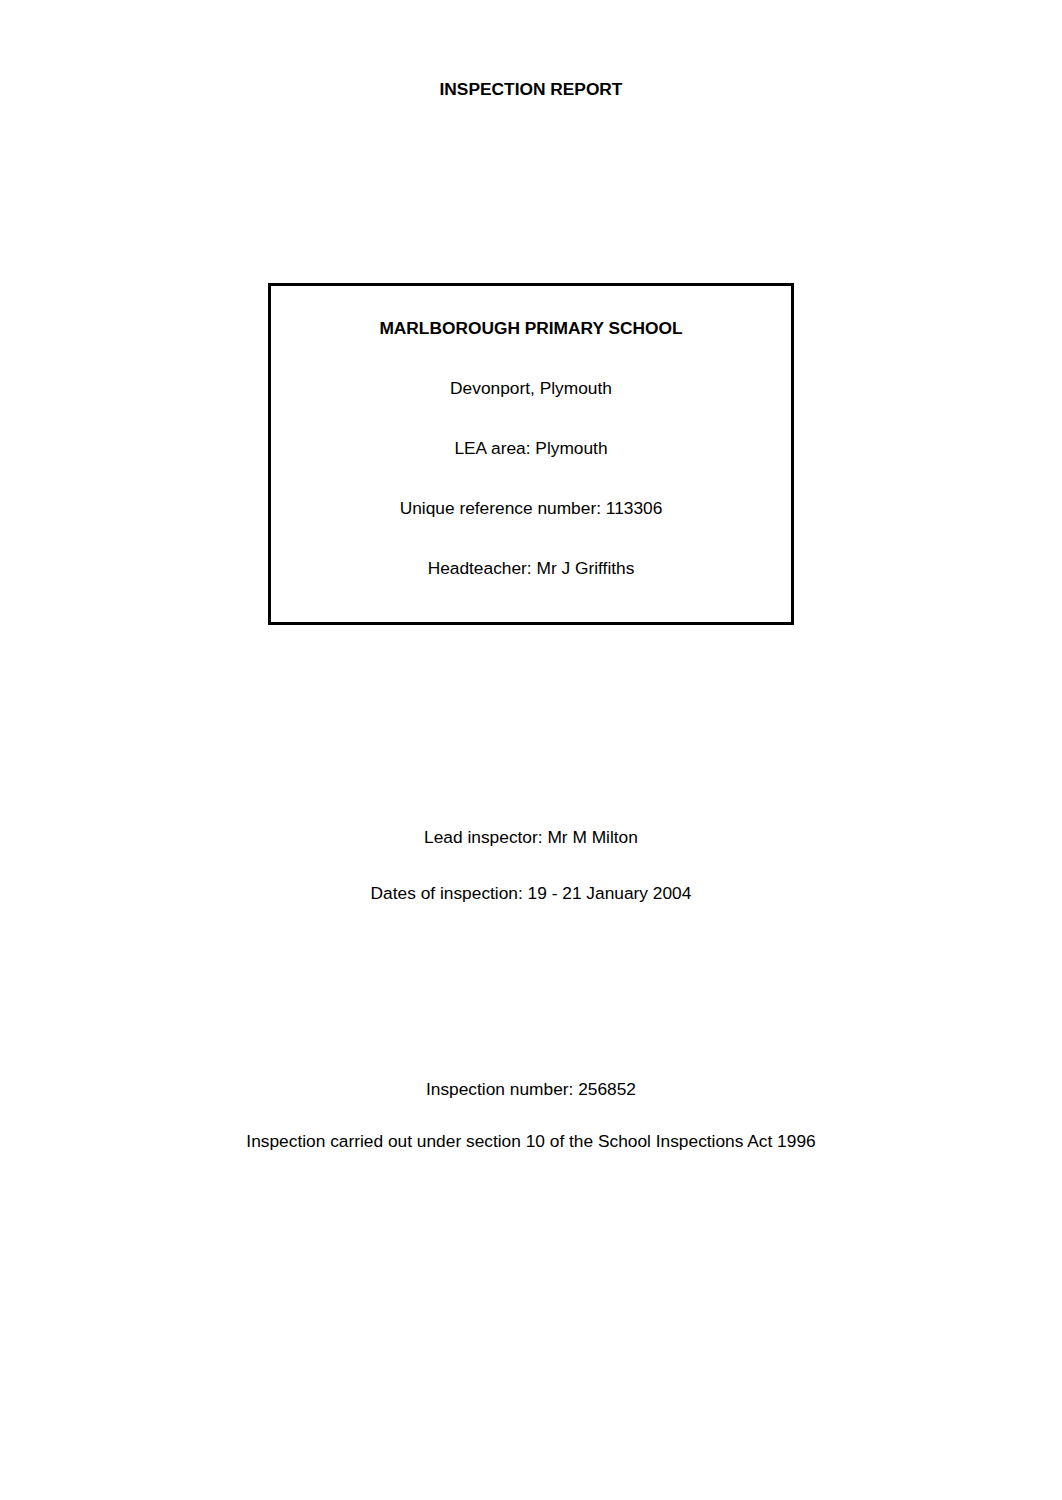INSPECTION REPORT
MARLBOROUGH PRIMARY SCHOOL
Devonport, Plymouth
LEA area: Plymouth
Unique reference number: 113306
Headteacher: Mr J Griffiths
Lead inspector: Mr M Milton
Dates of inspection: 19 - 21 January 2004
Inspection number: 256852
Inspection carried out under section 10 of the School Inspections Act 1996